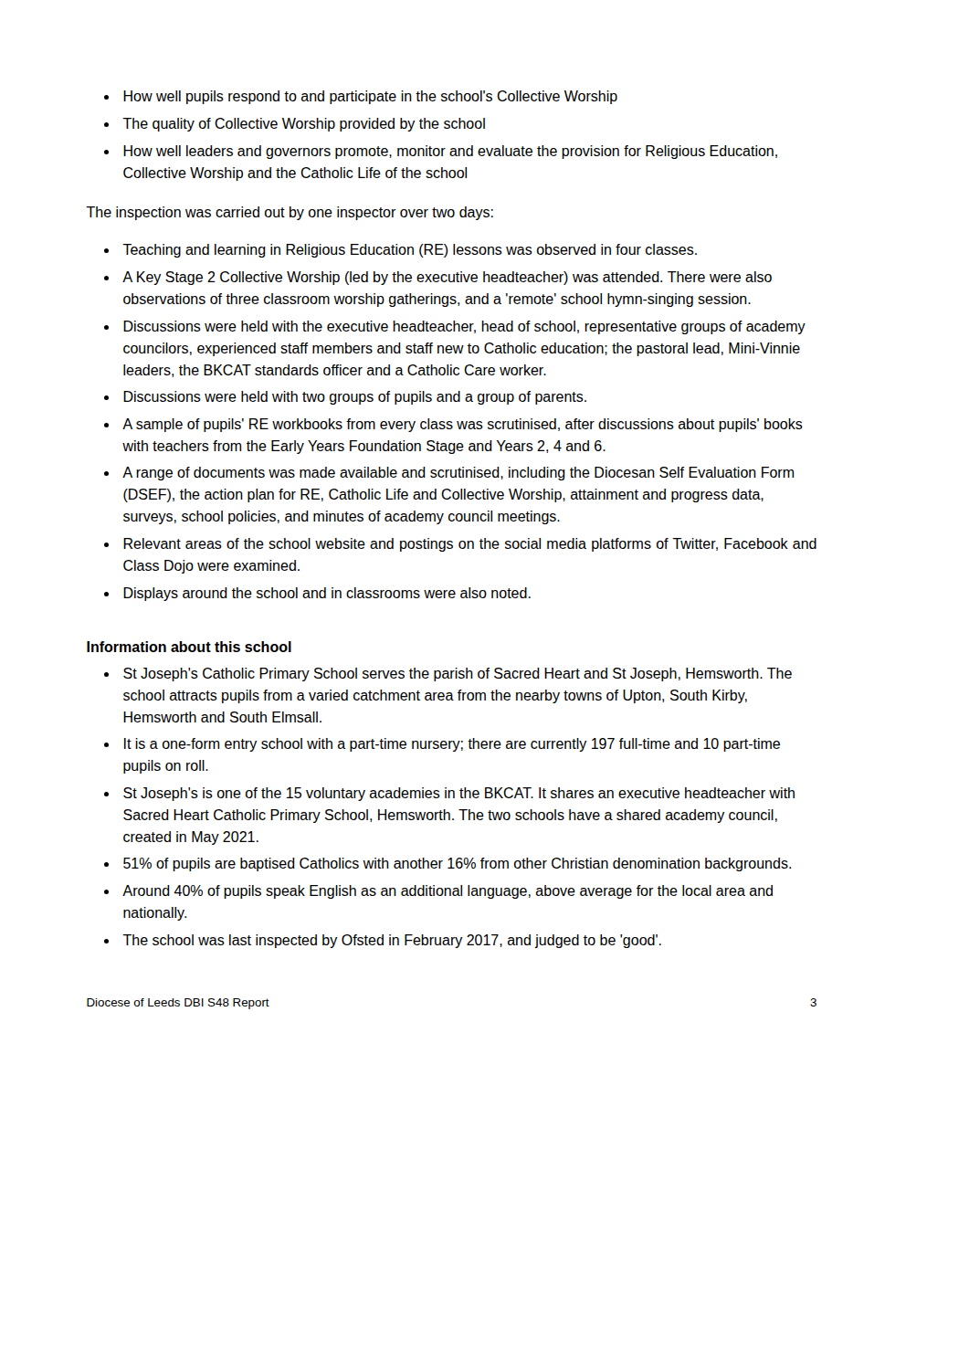How well pupils respond to and participate in the school's Collective Worship
The quality of Collective Worship provided by the school
How well leaders and governors promote, monitor and evaluate the provision for Religious Education, Collective Worship and the Catholic Life of the school
The inspection was carried out by one inspector over two days:
Teaching and learning in Religious Education (RE) lessons was observed in four classes.
A Key Stage 2 Collective Worship (led by the executive headteacher) was attended. There were also observations of three classroom worship gatherings, and a 'remote' school hymn-singing session.
Discussions were held with the executive headteacher, head of school, representative groups of academy councilors, experienced staff members and staff new to Catholic education; the pastoral lead, Mini-Vinnie leaders, the BKCAT standards officer and a Catholic Care worker.
Discussions were held with two groups of pupils and a group of parents.
A sample of pupils' RE workbooks from every class was scrutinised, after discussions about pupils' books with teachers from the Early Years Foundation Stage and Years 2, 4 and 6.
A range of documents was made available and scrutinised, including the Diocesan Self Evaluation Form (DSEF), the action plan for RE, Catholic Life and Collective Worship, attainment and progress data, surveys, school policies, and minutes of academy council meetings.
Relevant areas of the school website and postings on the social media platforms of Twitter, Facebook and Class Dojo were examined.
Displays around the school and in classrooms were also noted.
Information about this school
St Joseph's Catholic Primary School serves the parish of Sacred Heart and St Joseph, Hemsworth. The school attracts pupils from a varied catchment area from the nearby towns of Upton, South Kirby, Hemsworth and South Elmsall.
It is a one-form entry school with a part-time nursery; there are currently 197 full-time and 10 part-time pupils on roll.
St Joseph's is one of the 15 voluntary academies in the BKCAT. It shares an executive headteacher with Sacred Heart Catholic Primary School, Hemsworth. The two schools have a shared academy council, created in May 2021.
51% of pupils are baptised Catholics with another 16% from other Christian denomination backgrounds.
Around 40% of pupils speak English as an additional language, above average for the local area and nationally.
The school was last inspected by Ofsted in February 2017, and judged to be 'good'.
Diocese of Leeds DBI S48 Report 3